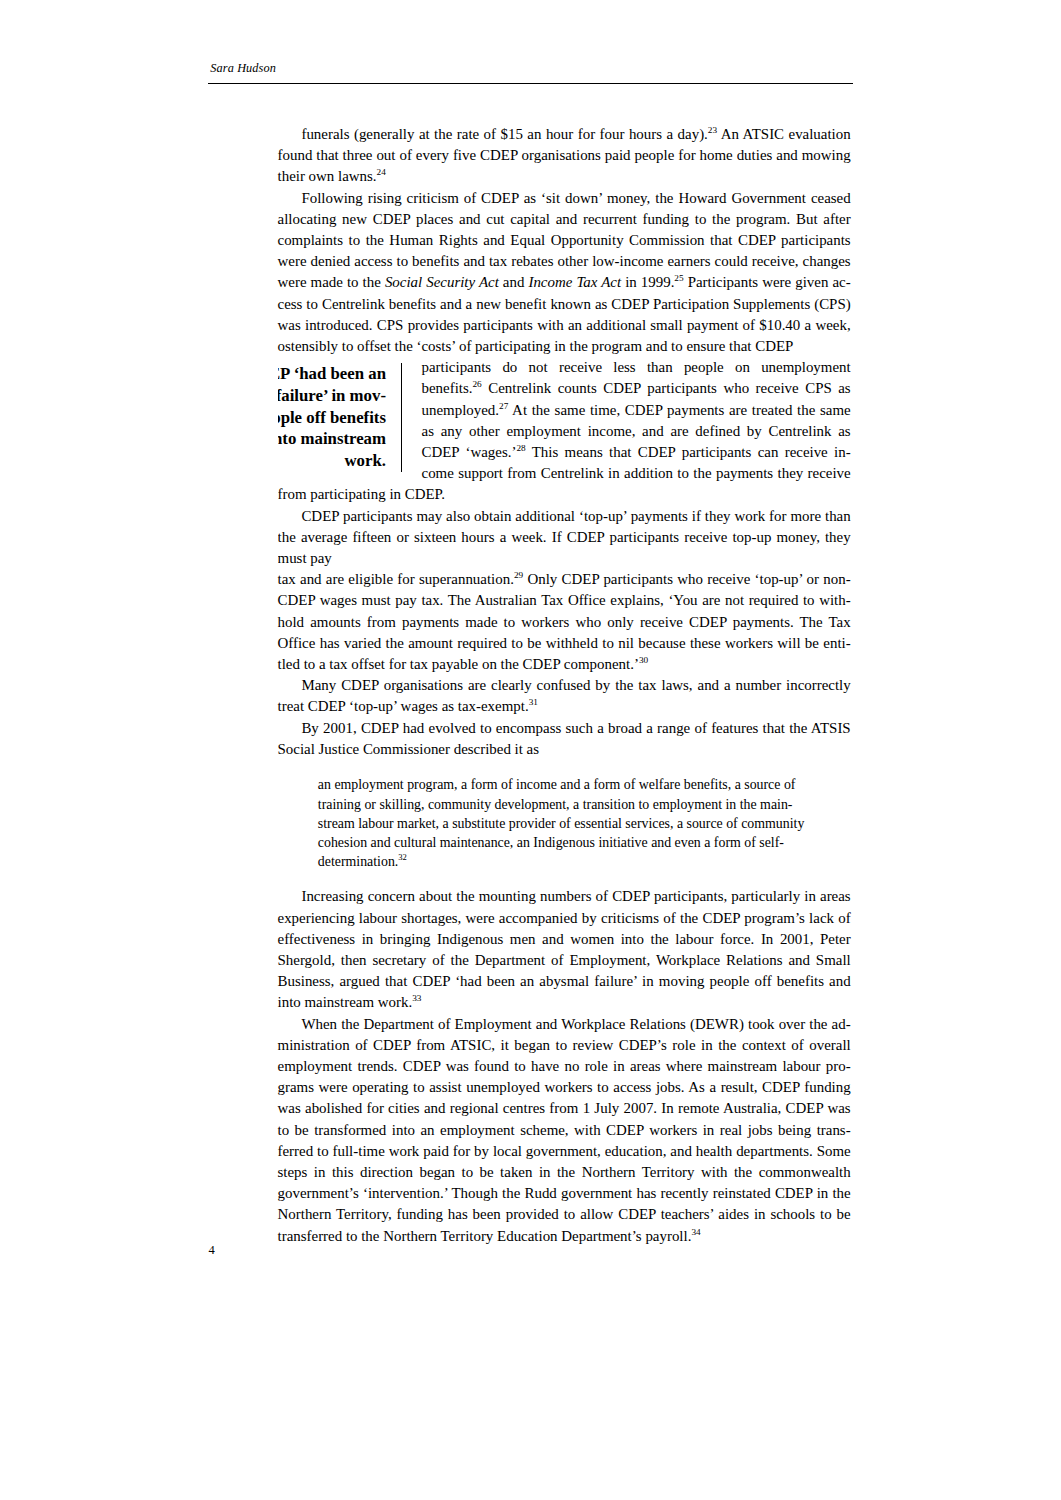Sara Hudson
funerals (generally at the rate of $15 an hour for four hours a day).23 An ATSIC evaluation found that three out of every five CDEP organisations paid people for home duties and mowing their own lawns.24
Following rising criticism of CDEP as ‘sit down’ money, the Howard Government ceased allocating new CDEP places and cut capital and recurrent funding to the program. But after complaints to the Human Rights and Equal Opportunity Commission that CDEP participants were denied access to benefits and tax rebates other low-income earners could receive, changes were made to the Social Security Act and Income Tax Act in 1999.25 Participants were given access to Centrelink benefits and a new benefit known as CDEP Participation Supplements (CPS) was introduced. CPS provides participants with an additional small payment of $10.40 a week, ostensibly to offset the ‘costs’ of participating in the program and to ensure that CDEP
CDEP ‘had been an abysmal failure’ in moving people off benefits and into mainstream work.
participants do not receive less than people on unemployment benefits.26 Centrelink counts CDEP participants who receive CPS as unemployed.27 At the same time, CDEP payments are treated the same as any other employment income, and are defined by Centrelink as CDEP ‘wages.’28 This means that CDEP participants can receive income support from Centrelink in addition to the payments they receive from participating in CDEP.
CDEP participants may also obtain additional ‘top-up’ payments if they work for more than the average fifteen or sixteen hours a week. If CDEP participants receive top-up money, they must pay
tax and are eligible for superannuation.29 Only CDEP participants who receive ‘top-up’ or non-CDEP wages must pay tax. The Australian Tax Office explains, ‘You are not required to withhold amounts from payments made to workers who only receive CDEP payments. The Tax Office has varied the amount required to be withheld to nil because these workers will be entitled to a tax offset for tax payable on the CDEP component.’30
Many CDEP organisations are clearly confused by the tax laws, and a number incorrectly treat CDEP ‘top-up’ wages as tax-exempt.31
By 2001, CDEP had evolved to encompass such a broad a range of features that the ATSIS Social Justice Commissioner described it as
an employment program, a form of income and a form of welfare benefits, a source of training or skilling, community development, a transition to employment in the mainstream labour market, a substitute provider of essential services, a source of community cohesion and cultural maintenance, an Indigenous initiative and even a form of self-determination.32
Increasing concern about the mounting numbers of CDEP participants, particularly in areas experiencing labour shortages, were accompanied by criticisms of the CDEP program’s lack of effectiveness in bringing Indigenous men and women into the labour force. In 2001, Peter Shergold, then secretary of the Department of Employment, Workplace Relations and Small Business, argued that CDEP ‘had been an abysmal failure’ in moving people off benefits and into mainstream work.33
When the Department of Employment and Workplace Relations (DEWR) took over the administration of CDEP from ATSIC, it began to review CDEP’s role in the context of overall employment trends. CDEP was found to have no role in areas where mainstream labour programs were operating to assist unemployed workers to access jobs. As a result, CDEP funding was abolished for cities and regional centres from 1 July 2007. In remote Australia, CDEP was to be transformed into an employment scheme, with CDEP workers in real jobs being transferred to full-time work paid for by local government, education, and health departments. Some steps in this direction began to be taken in the Northern Territory with the commonwealth government’s ‘intervention.’ Though the Rudd government has recently reinstated CDEP in the Northern Territory, funding has been provided to allow CDEP teachers’ aides in schools to be transferred to the Northern Territory Education Department’s payroll.34
4